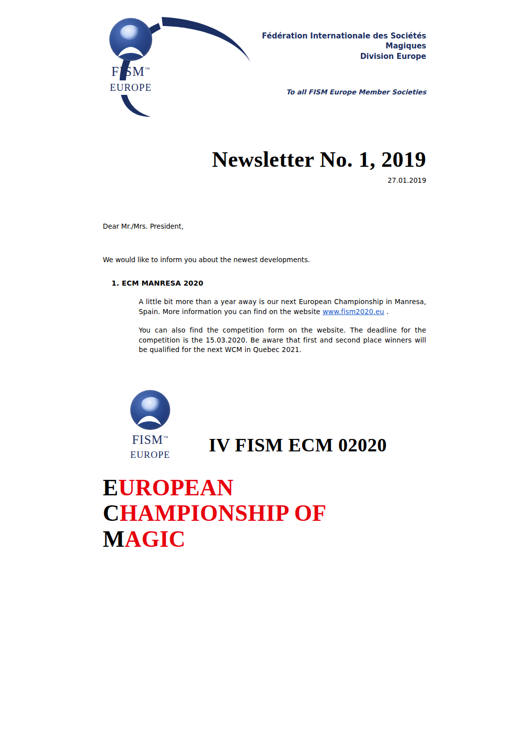FISM™
EUROPE
Fédération Internationale des Sociétés Magiques
Division Europe
To all FISM Europe Member Societies
Newsletter No. 1, 2019
27.01.2019
Dear Mr./Mrs. President,
We would like to inform you about the newest developments.
ECM MANRESA 2020
A little bit more than a year away is our next European Championship in Manresa, Spain. More information you can find on the website www.fism2020.eu .
You can also find the competition form on the website. The deadline for the competition is the 15.03.2020. Be aware that first and second place winners will be qualified for the next WCM in Quebec 2021.
FISM™
EUROPE
IV FISM ECM 02020
EUROPEAN
CHAMPIONSHIP OF
MAGIC